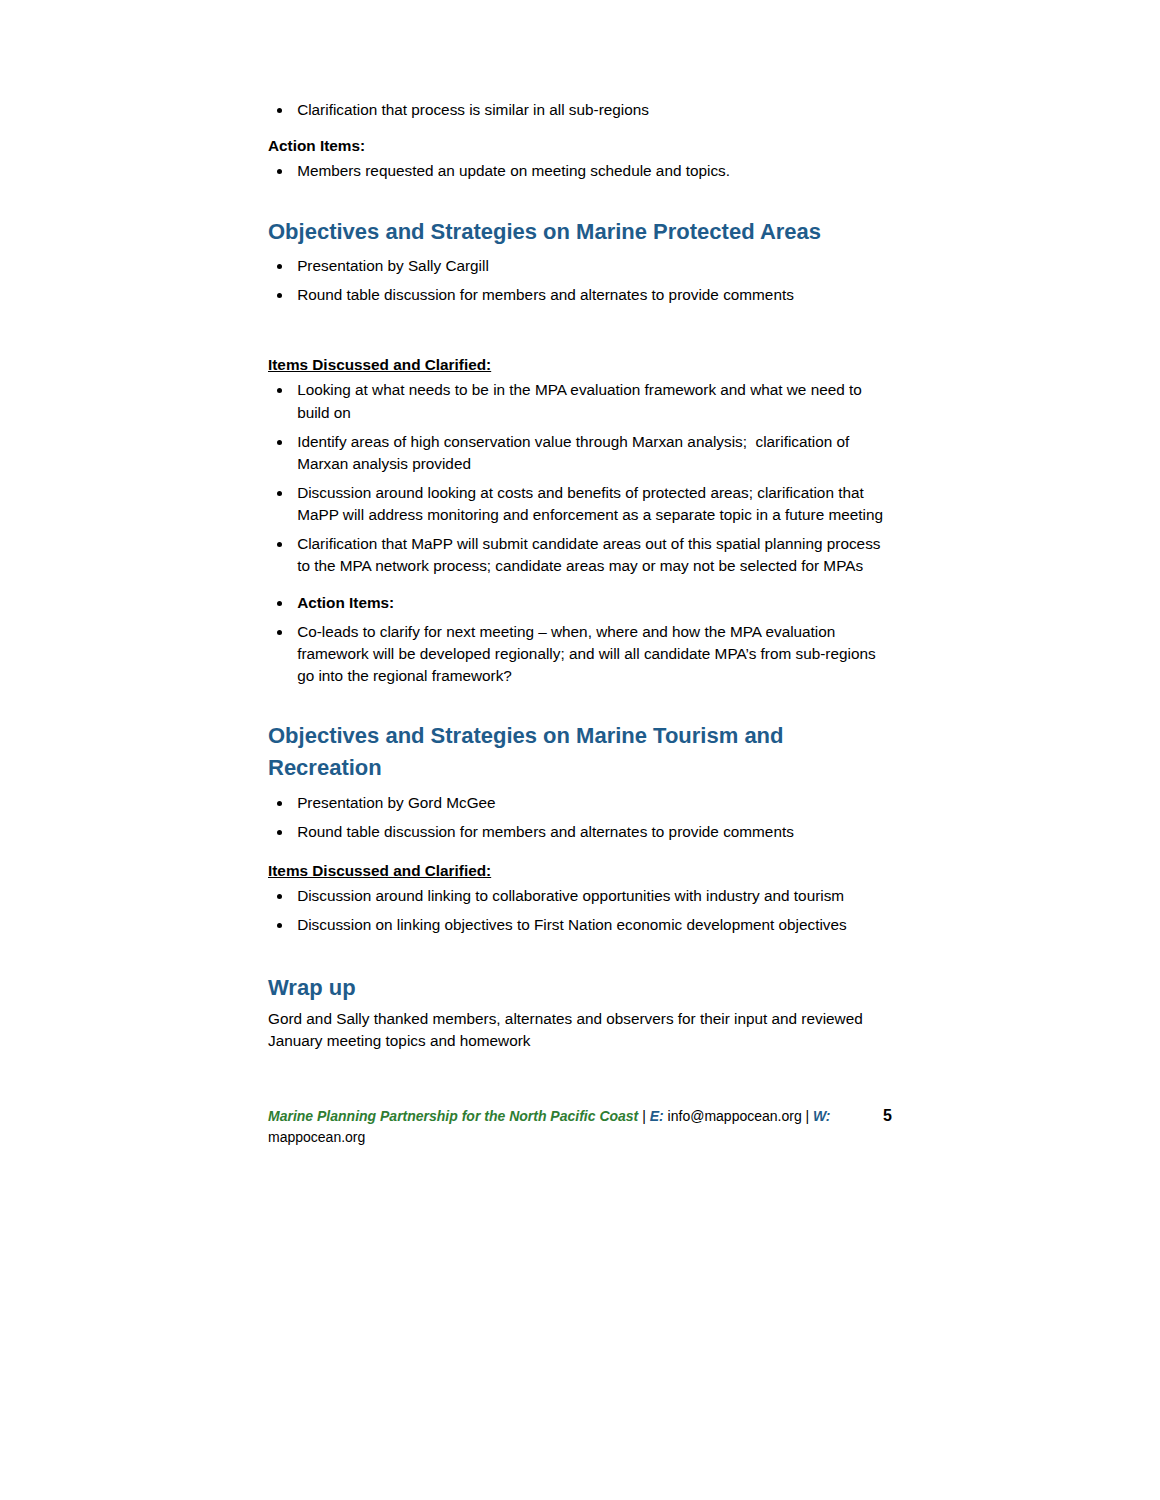Clarification that process is similar in all sub-regions
Action Items:
Members requested an update on meeting schedule and topics.
Objectives and Strategies on Marine Protected Areas
Presentation by Sally Cargill
Round table discussion for members and alternates to provide comments
Items Discussed and Clarified:
Looking at what needs to be in the MPA evaluation framework and what we need to build on
Identify areas of high conservation value through Marxan analysis; clarification of Marxan analysis provided
Discussion around looking at costs and benefits of protected areas; clarification that MaPP will address monitoring and enforcement as a separate topic in a future meeting
Clarification that MaPP will submit candidate areas out of this spatial planning process to the MPA network process; candidate areas may or may not be selected for MPAs
Action Items:
Co-leads to clarify for next meeting – when, where and how the MPA evaluation framework will be developed regionally; and will all candidate MPA’s from sub-regions go into the regional framework?
Objectives and Strategies on Marine Tourism and Recreation
Presentation by Gord McGee
Round table discussion for members and alternates to provide comments
Items Discussed and Clarified:
Discussion around linking to collaborative opportunities with industry and tourism
Discussion on linking objectives to First Nation economic development objectives
Wrap up
Gord and Sally thanked members, alternates and observers for their input and reviewed January meeting topics and homework
Marine Planning Partnership for the North Pacific Coast | E: info@mappocean.org | W: mappocean.org
5